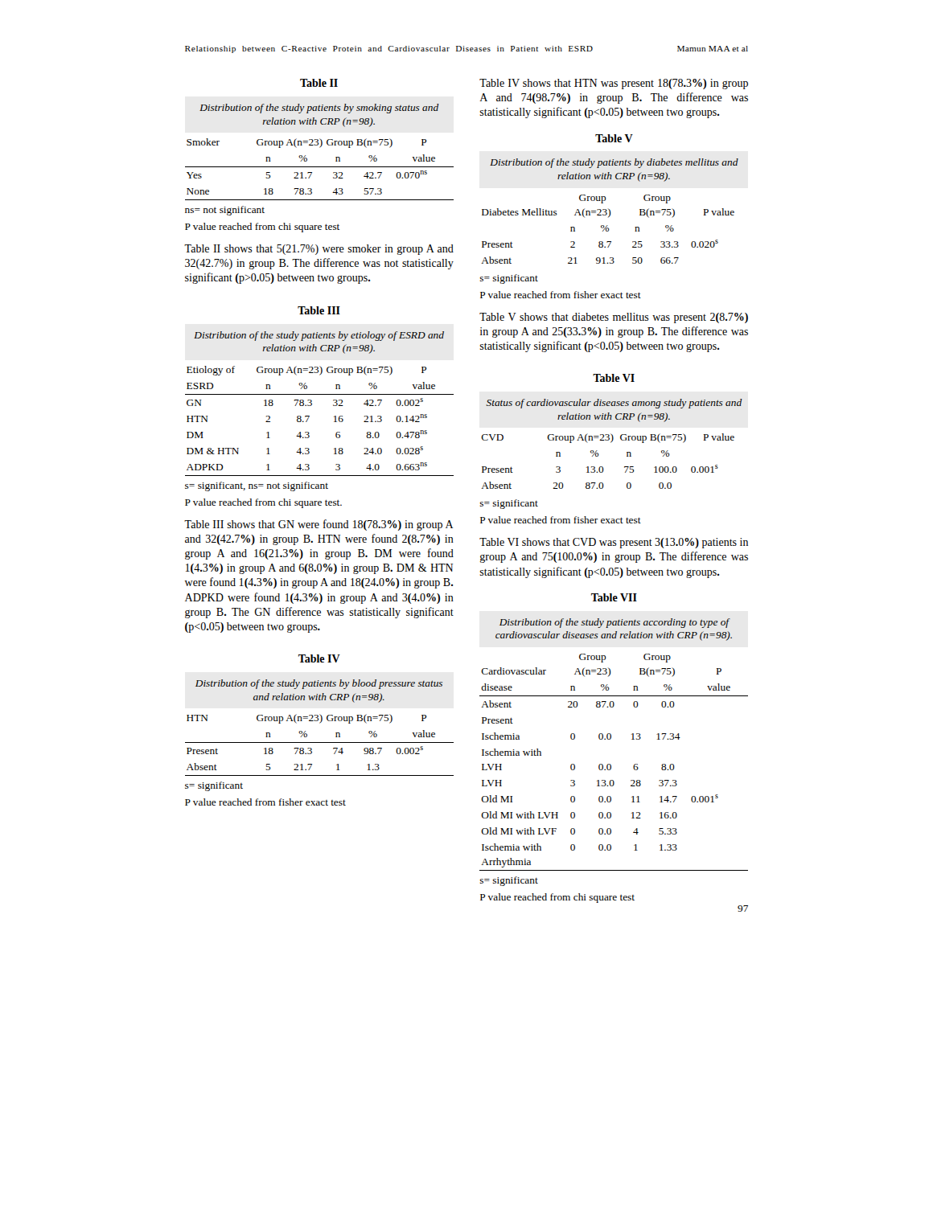Relationship between C-Reactive Protein and Cardiovascular Diseases in Patient with ESRD
Mamun MAA et al
Table II
Distribution of the study patients by smoking status and relation with CRP (n=98).
| Smoker | Group A(n=23) | Group B(n=75) | P |
| | n | % | n | % | value |
| Yes | 5 | 21.7 | 32 | 42.7 | 0.070 ns |
| None | 18 | 78.3 | 43 | 57.3 | |
ns= not significant
P value reached from chi square test
Table II shows that 5(21.7%) were smoker in group A and 32(42.7%) in group B. The difference was not statistically significant (p>0. 05) between two groups.
Table III
Distribution of the study patients by etiology of ESRD and relation with CRP (n=98).
| Etiology of | Group A(n=23) | Group B(n=75) | P |
| ESRD | n | % | n | % | value |
| GN | 18 | 78.3 | 32 | 42.7 | 0.002 s |
| HTN | 2 | 8.7 | 16 | 21.3 | 0.142 ns |
| DM | 1 | 4.3 | 6 | 8.0 | 0.478 ns |
| DM & HTN | 1 | 4.3 | 18 | 24.0 | 0.028 s |
| ADPKD | 1 | 4.3 | 3 | 4.0 | 0.663 ns |
s= significant, ns= not significant
P value reached from chi square test.
Table III shows that GN were found 18(78. 3%) in group A and 32(42. 7%) in group B. HTN were found 2(8. 7%) in group A and 16(21. 3%) in group B. DM were found 1(4. 3%) in group A and 6(8. 0%) in group B. DM & HTN were found 1(4. 3%) in group A and 18(24. 0%) in group B. ADPKD were found 1(4. 3%) in group A and 3(4. 0%) in group B. The GN difference was statistically significant (p<0. 05) between two groups.
Table IV
Distribution of the study patients by blood pressure status and relation with CRP (n=98).
| HTN | Group A(n=23) | Group B(n=75) | P |
| | n | % | n | % | value |
| Present | 18 | 78.3 | 74 | 98.7 | 0.002 s |
| Absent | 5 | 21.7 | 1 | 1.3 | |
s= significant
P value reached from fisher exact test
Table IV shows that HTN was present 18(78. 3%) in group A and 74(98. 7%) in group B. The difference was statistically significant (p<0. 05) between two groups.
Table V
Distribution of the study patients by diabetes mellitus and relation with CRP (n=98).
| Diabetes Mellitus | Group A(n=23) | Group B(n=75) | P value |
| | n | % | n | % | |
| Present | 2 | 8.7 | 25 | 33.3 | 0.020 s |
| Absent | 21 | 91.3 | 50 | 66.7 | |
s= significant
P value reached from fisher exact test
Table V shows that diabetes mellitus was present 2(8. 7%) in group A and 25(33. 3%) in group B. The difference was statistically significant (p<0. 05) between two groups.
Table VI
Status of cardiovascular diseases among study patients and relation with CRP (n=98).
| CVD | Group A(n=23) | Group B(n=75) | P value |
| | n | % | n | % | |
| Present | 3 | 13.0 | 75 | 100.0 | 0.001 s |
| Absent | 20 | 87.0 | 0 | 0.0 | |
s= significant
P value reached from fisher exact test
Table VI shows that CVD was present 3(13. 0%) patients in group A and 75(100. 0%) in group B. The difference was statistically significant (p<0. 05) between two groups.
Table VII
Distribution of the study patients according to type of cardiovascular diseases and relation with CRP (n=98).
| Cardiovascular | Group A(n=23) | Group B(n=75) | P |
| disease | n | % | n | % | value |
| Absent | 20 | 87.0 | 0 | 0.0 | |
| Present | | | | | |
| Ischemia | 0 | 0.0 | 13 | 17.34 | |
| Ischemia with LVH | 0 | 0.0 | 6 | 8.0 | |
| LVH | 3 | 13.0 | 28 | 37.3 | |
| Old MI | 0 | 0.0 | 11 | 14.7 | 0.001 s |
| Old MI with LVH | 0 | 0.0 | 12 | 16.0 | |
| Old MI with LVF | 0 | 0.0 | 4 | 5.33 | |
| Ischemia with Arrhythmia | 0 | 0.0 | 1 | 1.33 | |
s= significant
P value reached from chi square test
97